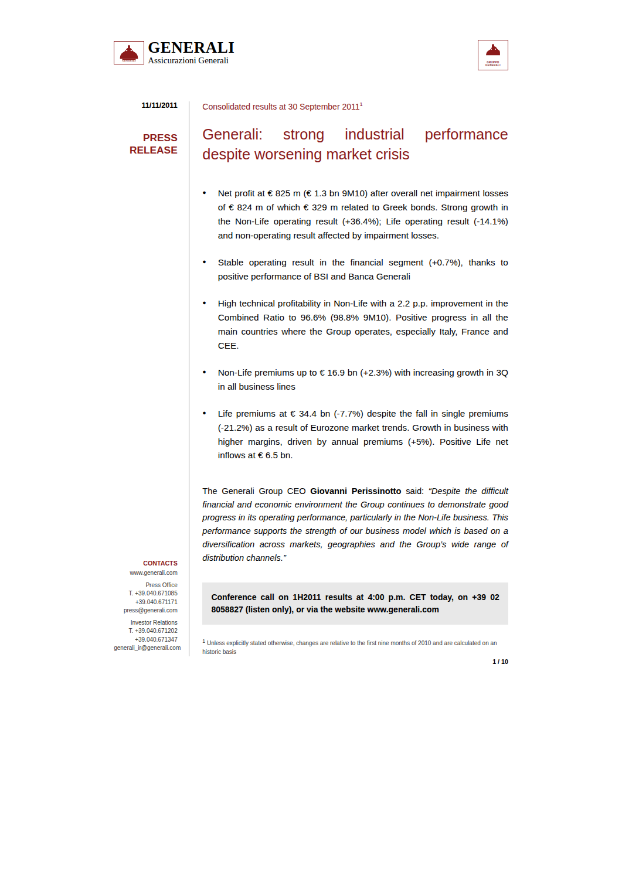GENERALI
GENERALI Assicurazioni Generali
GRUPPO
GENERALI
11/11/2011
PRESS
RELEASE
CONTACTS
www.generali.com
Press Office
T. +39.040.671085
+39.040.671171
press@generali.com
Investor Relations
T. +39.040.671202
+39.040.671347
generali_ir@generali.com
Consolidated results at 30 September 20111
Generali: strong industrial performance despite worsening market crisis
Net profit at € 825 m (€ 1.3 bn 9M10) after overall net impairment losses of € 824 m of which € 329 m related to Greek bonds. Strong growth in the Non-Life operating result (+36.4%); Life operating result (-14.1%) and non-operating result affected by impairment losses.
Stable operating result in the financial segment (+0.7%), thanks to positive performance of BSI and Banca Generali
High technical profitability in Non-Life with a 2.2 p.p. improvement in the Combined Ratio to 96.6% (98.8% 9M10). Positive progress in all the main countries where the Group operates, especially Italy, France and CEE.
Non-Life premiums up to € 16.9 bn (+2.3%) with increasing growth in 3Q in all business lines
Life premiums at € 34.4 bn (-7.7%) despite the fall in single premiums (-21.2%) as a result of Eurozone market trends. Growth in business with higher margins, driven by annual premiums (+5%). Positive Life net inflows at € 6.5 bn.
The Generali Group CEO Giovanni Perissinotto said: “Despite the difficult financial and economic environment the Group continues to demonstrate good progress in its operating performance, particularly in the Non-Life business. This performance supports the strength of our business model which is based on a diversification across markets, geographies and the Group’s wide range of distribution channels.”
Conference call on 1H2011 results at 4:00 p.m. CET today, on +39 02 8058827 (listen only), or via the website www.generali.com
1 Unless explicitly stated otherwise, changes are relative to the first nine months of 2010 and are calculated on an historic basis
1 / 10